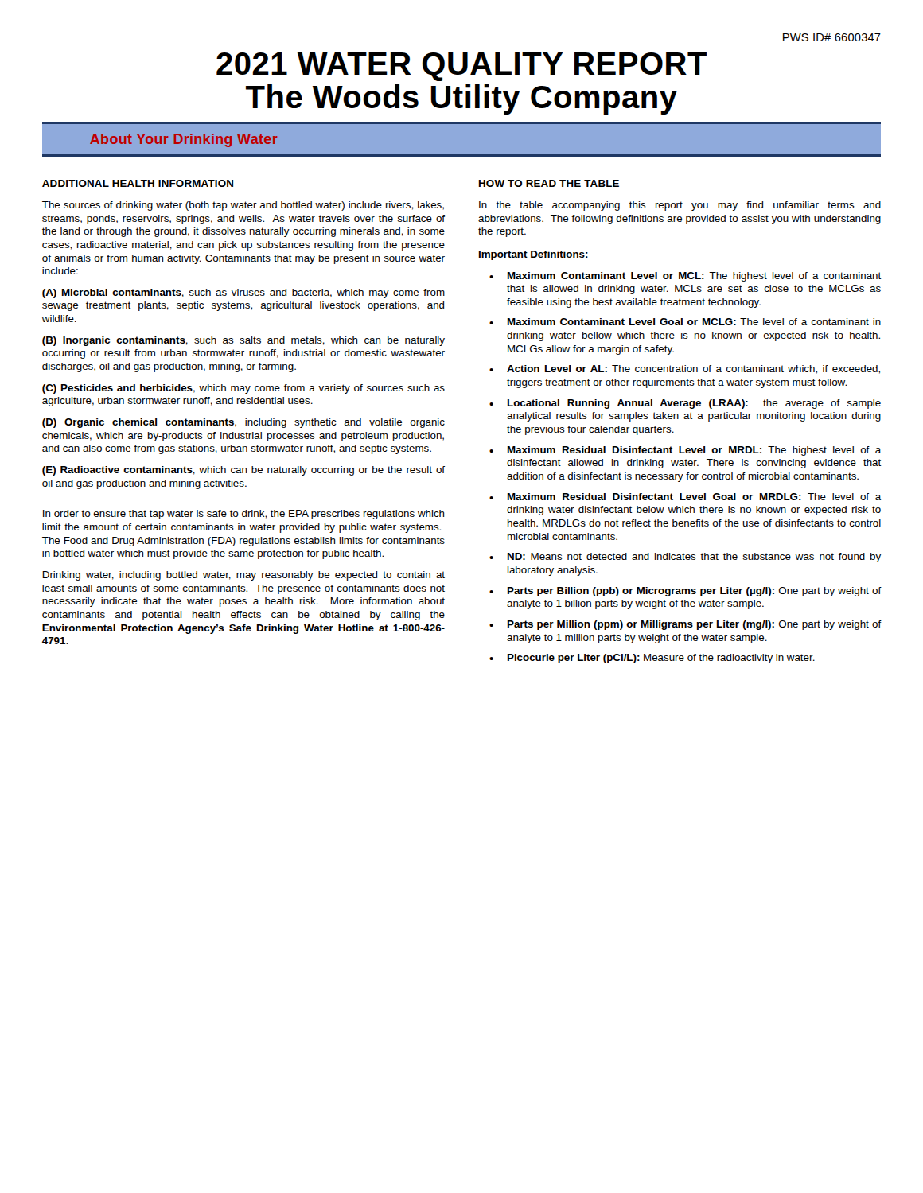PWS ID# 6600347
2021 WATER QUALITY REPORTThe Woods Utility Company
About Your Drinking Water
ADDITIONAL HEALTH INFORMATION
The sources of drinking water (both tap water and bottled water) include rivers, lakes, streams, ponds, reservoirs, springs, and wells. As water travels over the surface of the land or through the ground, it dissolves naturally occurring minerals and, in some cases, radioactive material, and can pick up substances resulting from the presence of animals or from human activity. Contaminants that may be present in source water include:
(A) Microbial contaminants, such as viruses and bacteria, which may come from sewage treatment plants, septic systems, agricultural livestock operations, and wildlife.
(B) Inorganic contaminants, such as salts and metals, which can be naturally occurring or result from urban stormwater runoff, industrial or domestic wastewater discharges, oil and gas production, mining, or farming.
(C) Pesticides and herbicides, which may come from a variety of sources such as agriculture, urban stormwater runoff, and residential uses.
(D) Organic chemical contaminants, including synthetic and volatile organic chemicals, which are by-products of industrial processes and petroleum production, and can also come from gas stations, urban stormwater runoff, and septic systems.
(E) Radioactive contaminants, which can be naturally occurring or be the result of oil and gas production and mining activities.
In order to ensure that tap water is safe to drink, the EPA prescribes regulations which limit the amount of certain contaminants in water provided by public water systems. The Food and Drug Administration (FDA) regulations establish limits for contaminants in bottled water which must provide the same protection for public health.
Drinking water, including bottled water, may reasonably be expected to contain at least small amounts of some contaminants. The presence of contaminants does not necessarily indicate that the water poses a health risk. More information about contaminants and potential health effects can be obtained by calling the Environmental Protection Agency’s Safe Drinking Water Hotline at 1-800-426-4791.
HOW TO READ THE TABLE
In the table accompanying this report you may find unfamiliar terms and abbreviations. The following definitions are provided to assist you with understanding the report.
Important Definitions:
Maximum Contaminant Level or MCL: The highest level of a contaminant that is allowed in drinking water. MCLs are set as close to the MCLGs as feasible using the best available treatment technology.
Maximum Contaminant Level Goal or MCLG: The level of a contaminant in drinking water bellow which there is no known or expected risk to health. MCLGs allow for a margin of safety.
Action Level or AL: The concentration of a contaminant which, if exceeded, triggers treatment or other requirements that a water system must follow.
Locational Running Annual Average (LRAA): the average of sample analytical results for samples taken at a particular monitoring location during the previous four calendar quarters.
Maximum Residual Disinfectant Level or MRDL: The highest level of a disinfectant allowed in drinking water. There is convincing evidence that addition of a disinfectant is necessary for control of microbial contaminants.
Maximum Residual Disinfectant Level Goal or MRDLG: The level of a drinking water disinfectant below which there is no known or expected risk to health. MRDLGs do not reflect the benefits of the use of disinfectants to control microbial contaminants.
ND: Means not detected and indicates that the substance was not found by laboratory analysis.
Parts per Billion (ppb) or Micrograms per Liter (µg/l): One part by weight of analyte to 1 billion parts by weight of the water sample.
Parts per Million (ppm) or Milligrams per Liter (mg/l): One part by weight of analyte to 1 million parts by weight of the water sample.
Picocurie per Liter (pCi/L): Measure of the radioactivity in water.